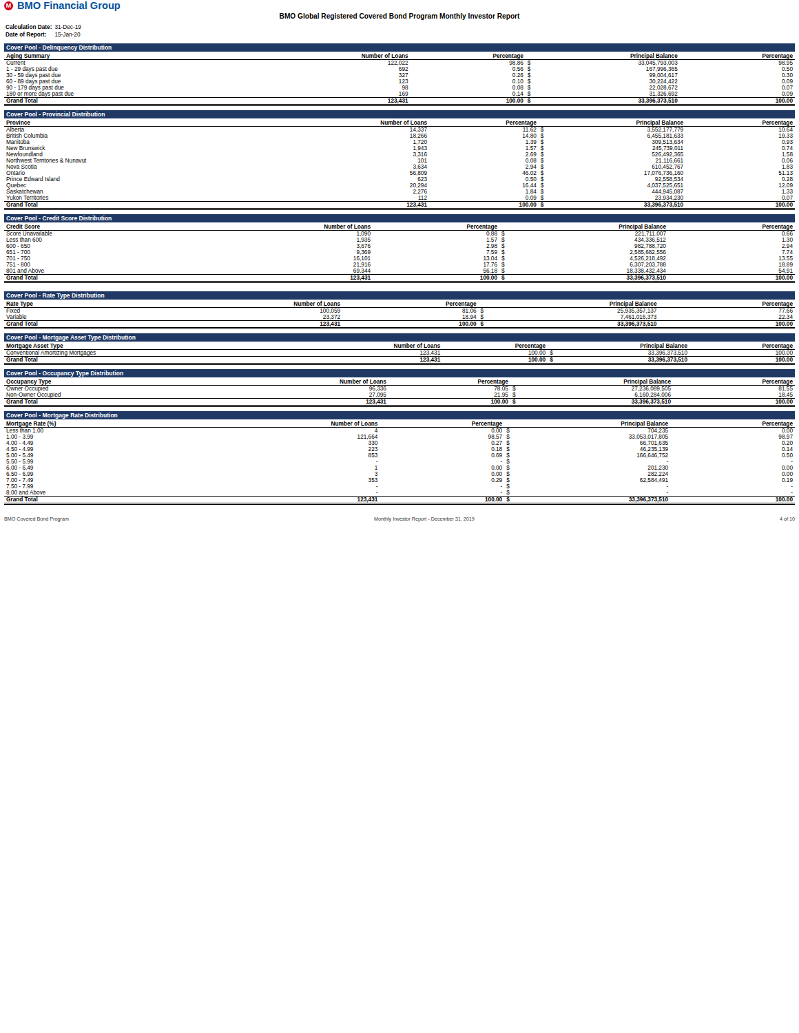M
BMO Financial Group
BMO Global Registered Covered Bond Program Monthly Investor Report
| Calculation Date: | 31-Dec-19 |
| Date of Report: | 15-Jan-20 |
Cover Pool - Delinquency Distribution
| Aging Summary | Number of Loans | Percentage | Principal Balance | Percentage |
| --- | --- | --- | --- | --- |
| Current | 122,022 | 98.86 | $ | 33,045,793,003 | 98.95 |
| 1 - 29 days past due | 692 | 0.56 | $ | 167,996,365 | 0.50 |
| 30 - 59 days past due | 327 | 0.26 | $ | 99,004,617 | 0.30 |
| 60 - 89 days past due | 123 | 0.10 | $ | 30,224,422 | 0.09 |
| 90 - 179 days past due | 98 | 0.08 | $ | 22,028,672 | 0.07 |
| 180 or more days past due | 169 | 0.14 | $ | 31,326,692 | 0.09 |
| Grand Total | 123,431 | 100.00 | $ | 33,396,373,510 | 100.00 |
Cover Pool - Provincial Distribution
| Province | Number of Loans | Percentage | Principal Balance | Percentage |
| --- | --- | --- | --- | --- |
| Alberta | 14,337 | 11.62 | $ | 3,552,177,779 | 10.64 |
| British Columbia | 18,266 | 14.80 | $ | 6,455,181,633 | 19.33 |
| Manitoba | 1,720 | 1.39 | $ | 309,513,634 | 0.93 |
| New Brunswick | 1,943 | 1.57 | $ | 245,739,011 | 0.74 |
| Newfoundland | 3,316 | 2.69 | $ | 526,492,365 | 1.58 |
| Northwest Territories & Nunavut | 101 | 0.08 | $ | 21,116,661 | 0.06 |
| Nova Scotia | 3,634 | 2.94 | $ | 610,452,767 | 1.83 |
| Ontario | 56,809 | 46.02 | $ | 17,076,736,160 | 51.13 |
| Prince Edward Island | 623 | 0.50 | $ | 92,558,534 | 0.28 |
| Quebec | 20,294 | 16.44 | $ | 4,037,525,651 | 12.09 |
| Saskatchewan | 2,276 | 1.84 | $ | 444,945,087 | 1.33 |
| Yukon Territories | 112 | 0.09 | $ | 23,934,230 | 0.07 |
| Grand Total | 123,431 | 100.00 | $ | 33,396,373,510 | 100.00 |
Cover Pool - Credit Score Distribution
| Credit Score | Number of Loans | Percentage | Principal Balance | Percentage |
| --- | --- | --- | --- | --- |
| Score Unavailable | 1,090 | 0.88 | $ | 221,711,007 | 0.66 |
| Less than 600 | 1,935 | 1.57 | $ | 434,336,512 | 1.30 |
| 600 - 650 | 3,676 | 2.98 | $ | 982,788,720 | 2.94 |
| 651 - 700 | 9,369 | 7.59 | $ | 2,585,682,556 | 7.74 |
| 701 - 750 | 16,101 | 13.04 | $ | 4,526,218,492 | 13.55 |
| 751 - 800 | 21,916 | 17.76 | $ | 6,307,203,788 | 18.89 |
| 801 and Above | 69,344 | 56.18 | $ | 18,338,432,434 | 54.91 |
| Grand Total | 123,431 | 100.00 | $ | 33,396,373,510 | 100.00 |
Cover Pool - Rate Type Distribution
| Rate Type | Number of Loans | Percentage | Principal Balance | Percentage |
| --- | --- | --- | --- | --- |
| Fixed | 100,059 | 81.06 | $ | 25,935,357,137 | 77.66 |
| Variable | 23,372 | 18.94 | $ | 7,461,016,373 | 22.34 |
| Grand Total | 123,431 | 100.00 | $ | 33,396,373,510 | 100.00 |
Cover Pool - Mortgage Asset Type Distribution
| Mortgage Asset Type | Number of Loans | Percentage | Principal Balance | Percentage |
| --- | --- | --- | --- | --- |
| Conventional Amortizing Mortgages | 123,431 | 100.00 | $ | 33,396,373,510 | 100.00 |
| Grand Total | 123,431 | 100.00 | $ | 33,396,373,510 | 100.00 |
Cover Pool - Occupancy Type Distribution
| Occupancy Type | Number of Loans | Percentage | Principal Balance | Percentage |
| --- | --- | --- | --- | --- |
| Owner Occupied | 96,336 | 78.05 | $ | 27,236,089,505 | 81.55 |
| Non-Owner Occupied | 27,095 | 21.95 | $ | 6,160,284,006 | 18.45 |
| Grand Total | 123,431 | 100.00 | $ | 33,396,373,510 | 100.00 |
Cover Pool - Mortgage Rate Distribution
| Mortgage Rate (%) | Number of Loans | Percentage | Principal Balance | Percentage |
| --- | --- | --- | --- | --- |
| Less than 1.00 | 4 | 0.00 | $ | 704,235 | 0.00 |
| 1.00 - 3.99 | 121,664 | 98.57 | $ | 33,053,017,805 | 98.97 |
| 4.00 - 4.49 | 330 | 0.27 | $ | 66,701,635 | 0.20 |
| 4.50 - 4.99 | 223 | 0.18 | $ | 46,235,139 | 0.14 |
| 5.00 - 5.49 | 853 | 0.69 | $ | 166,646,752 | 0.50 |
| 5.50 - 5.99 | - | - | $ | - | - |
| 6.00 - 6.49 | 1 | 0.00 | $ | 201,230 | 0.00 |
| 6.50 - 6.99 | 3 | 0.00 | $ | 282,224 | 0.00 |
| 7.00 - 7.49 | 353 | 0.29 | $ | 62,584,491 | 0.19 |
| 7.50 - 7.99 | - | - | $ | - | - |
| 8.00 and Above | - | - | $ | - | - |
| Grand Total | 123,431 | 100.00 | $ | 33,396,373,510 | 100.00 |
BMO Covered Bond Program
Monthly Investor Report - December 31, 2019
4 of 10